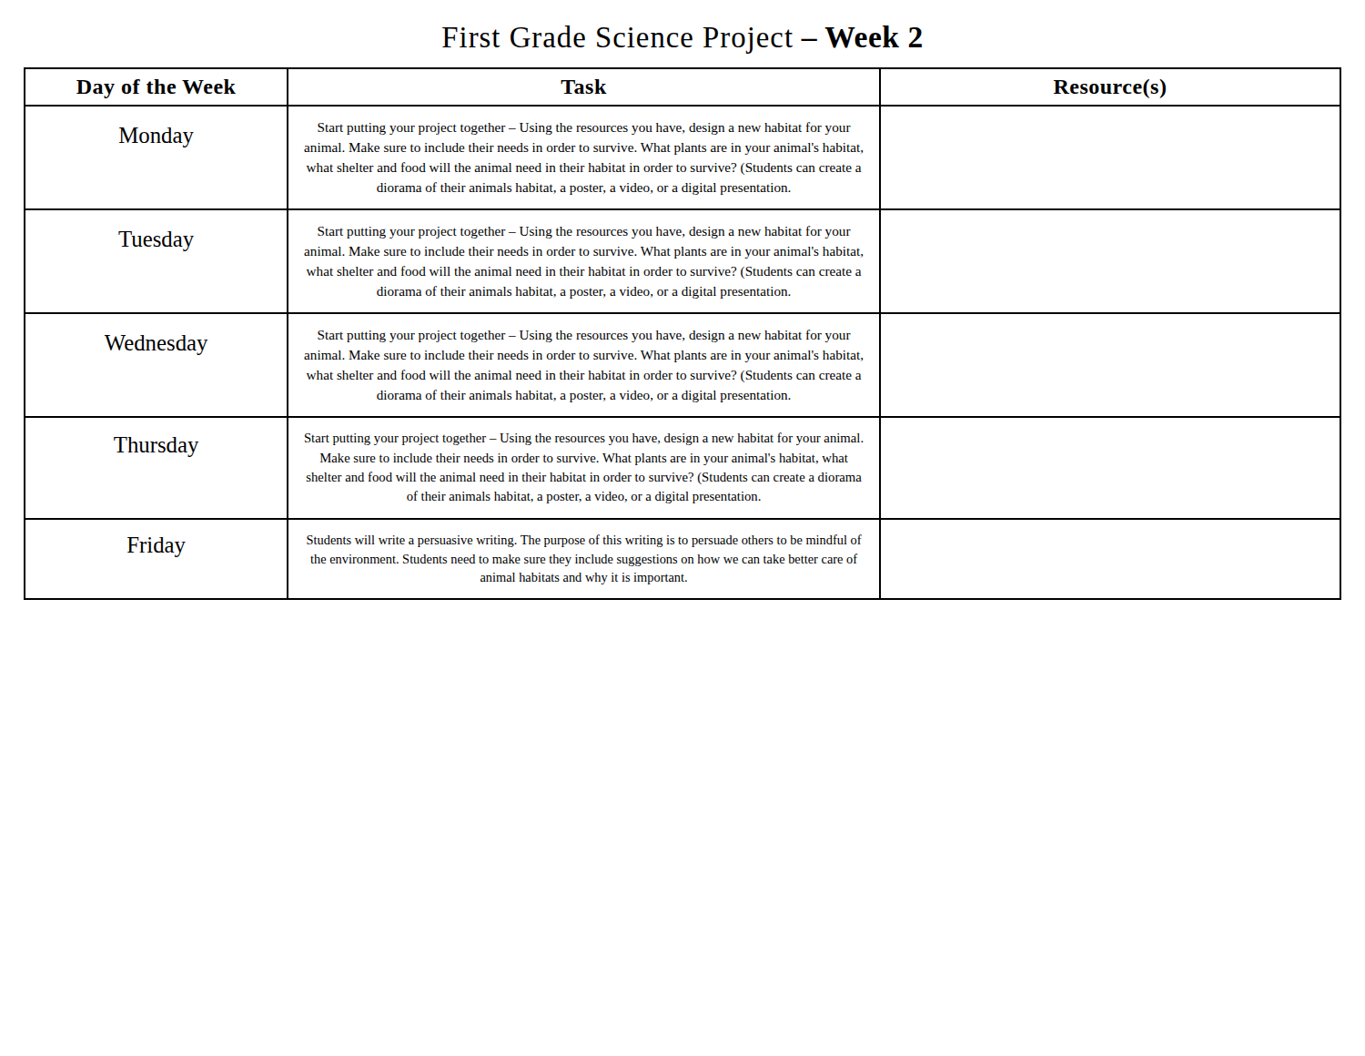First Grade Science Project – Week 2
| Day of the Week | Task | Resource(s) |
| --- | --- | --- |
| Monday | Start putting your project together – Using the resources you have, design a new habitat for your animal. Make sure to include their needs in order to survive. What plants are in your animal's habitat, what shelter and food will the animal need in their habitat in order to survive? (Students can create a diorama of their animals habitat, a poster, a video, or a digital presentation. | |
| Tuesday | Start putting your project together – Using the resources you have, design a new habitat for your animal. Make sure to include their needs in order to survive. What plants are in your animal's habitat, what shelter and food will the animal need in their habitat in order to survive? (Students can create a diorama of their animals habitat, a poster, a video, or a digital presentation. | |
| Wednesday | Start putting your project together – Using the resources you have, design a new habitat for your animal. Make sure to include their needs in order to survive. What plants are in your animal's habitat, what shelter and food will the animal need in their habitat in order to survive? (Students can create a diorama of their animals habitat, a poster, a video, or a digital presentation. | |
| Thursday | Start putting your project together – Using the resources you have, design a new habitat for your animal. Make sure to include their needs in order to survive. What plants are in your animal's habitat, what shelter and food will the animal need in their habitat in order to survive? (Students can create a diorama of their animals habitat, a poster, a video, or a digital presentation. | |
| Friday | Students will write a persuasive writing. The purpose of this writing is to persuade others to be mindful of the environment. Students need to make sure they include suggestions on how we can take better care of animal habitats and why it is important. | |